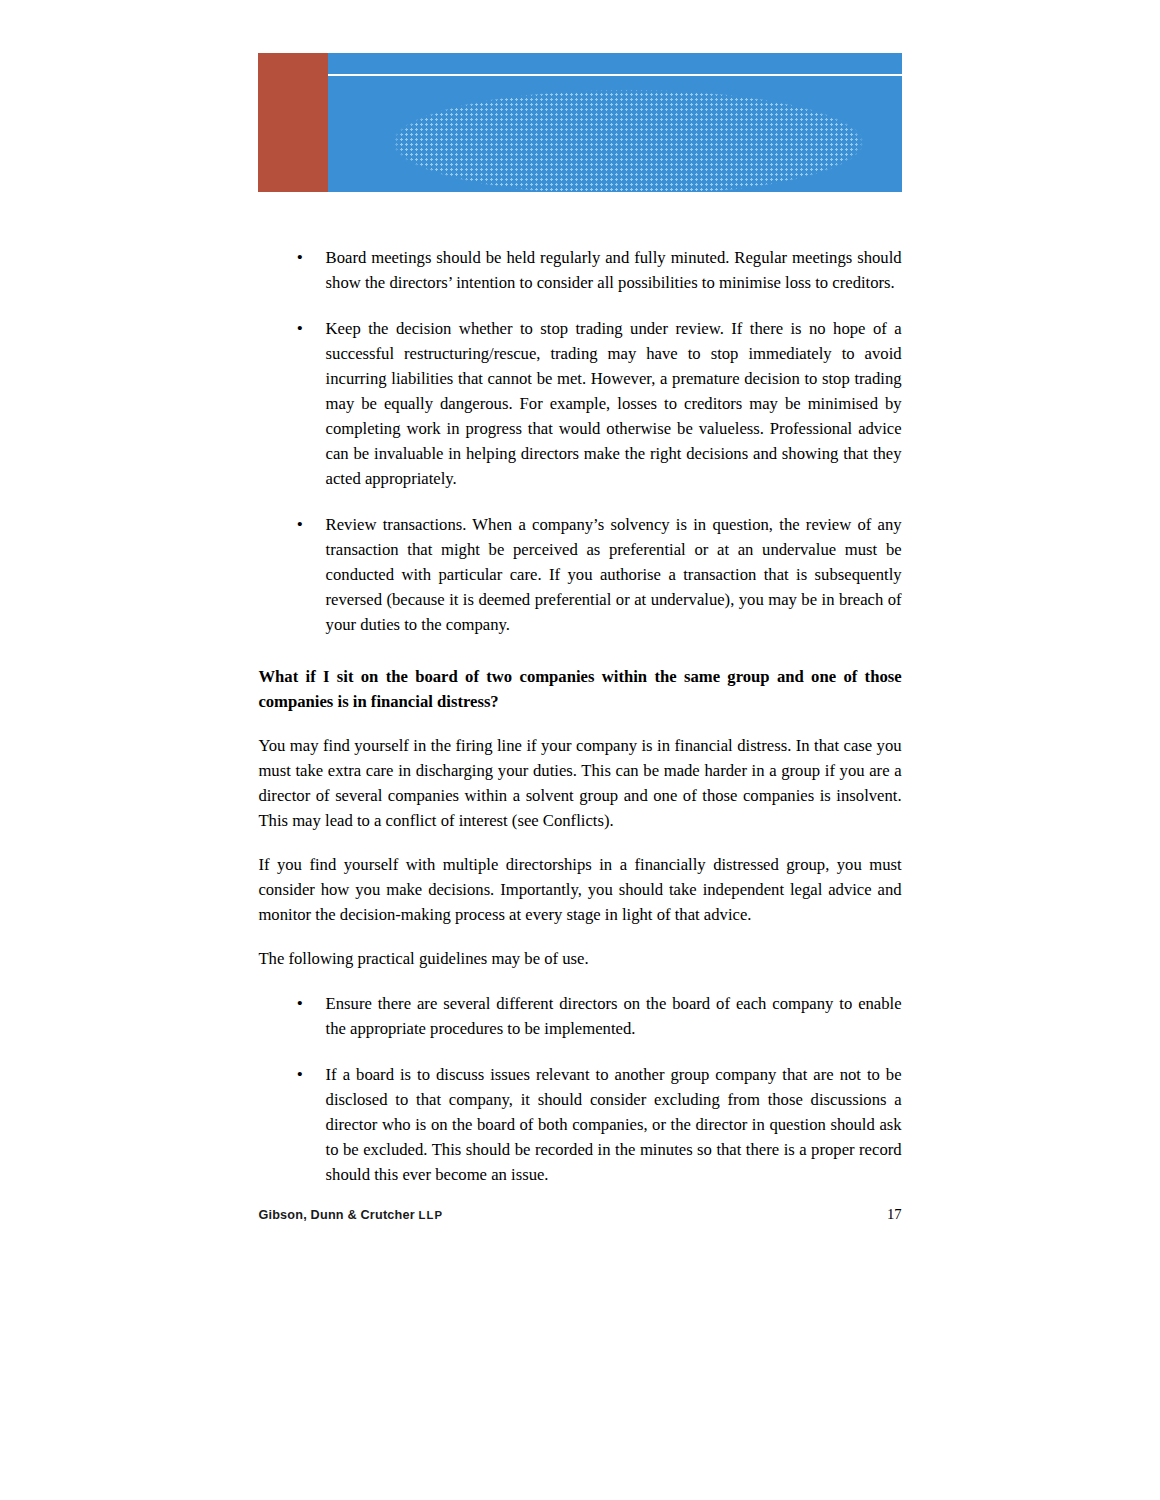Board meetings should be held regularly and fully minuted. Regular meetings should show the directors’ intention to consider all possibilities to minimise loss to creditors.
Keep the decision whether to stop trading under review. If there is no hope of a successful restructuring/rescue, trading may have to stop immediately to avoid incurring liabilities that cannot be met. However, a premature decision to stop trading may be equally dangerous. For example, losses to creditors may be minimised by completing work in progress that would otherwise be valueless. Professional advice can be invaluable in helping directors make the right decisions and showing that they acted appropriately.
Review transactions. When a company’s solvency is in question, the review of any transaction that might be perceived as preferential or at an undervalue must be conducted with particular care. If you authorise a transaction that is subsequently reversed (because it is deemed preferential or at undervalue), you may be in breach of your duties to the company.
What if I sit on the board of two companies within the same group and one of those companies is in financial distress?
You may find yourself in the firing line if your company is in financial distress. In that case you must take extra care in discharging your duties. This can be made harder in a group if you are a director of several companies within a solvent group and one of those companies is insolvent. This may lead to a conflict of interest (see Conflicts).
If you find yourself with multiple directorships in a financially distressed group, you must consider how you make decisions. Importantly, you should take independent legal advice and monitor the decision-making process at every stage in light of that advice.
The following practical guidelines may be of use.
Ensure there are several different directors on the board of each company to enable the appropriate procedures to be implemented.
If a board is to discuss issues relevant to another group company that are not to be disclosed to that company, it should consider excluding from those discussions a director who is on the board of both companies, or the director in question should ask to be excluded. This should be recorded in the minutes so that there is a proper record should this ever become an issue.
Gibson, Dunn & Crutcher LLP
17